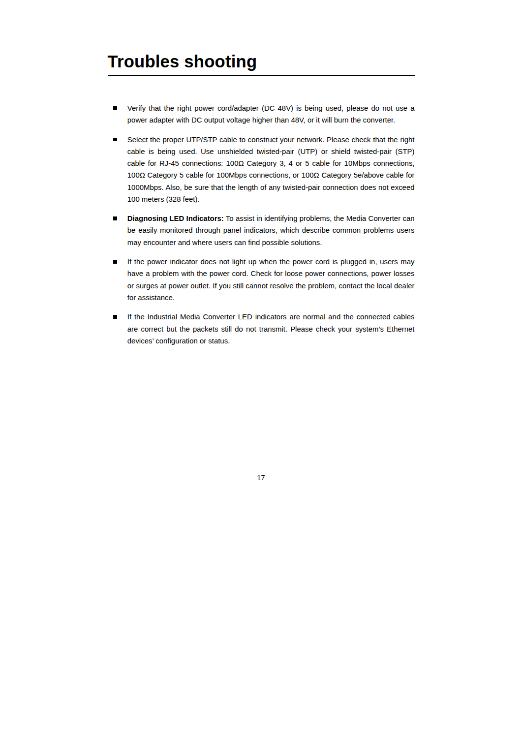Troubles shooting
Verify that the right power cord/adapter (DC 48V) is being used, please do not use a power adapter with DC output voltage higher than 48V, or it will burn the converter.
Select the proper UTP/STP cable to construct your network. Please check that the right cable is being used. Use unshielded twisted-pair (UTP) or shield twisted-pair (STP) cable for RJ-45 connections: 100Ω Category 3, 4 or 5 cable for 10Mbps connections, 100Ω Category 5 cable for 100Mbps connections, or 100Ω Category 5e/above cable for 1000Mbps. Also, be sure that the length of any twisted-pair connection does not exceed 100 meters (328 feet).
Diagnosing LED Indicators: To assist in identifying problems, the Media Converter can be easily monitored through panel indicators, which describe common problems users may encounter and where users can find possible solutions.
If the power indicator does not light up when the power cord is plugged in, users may have a problem with the power cord. Check for loose power connections, power losses or surges at power outlet. If you still cannot resolve the problem, contact the local dealer for assistance.
If the Industrial Media Converter LED indicators are normal and the connected cables are correct but the packets still do not transmit. Please check your system’s Ethernet devices’ configuration or status.
17